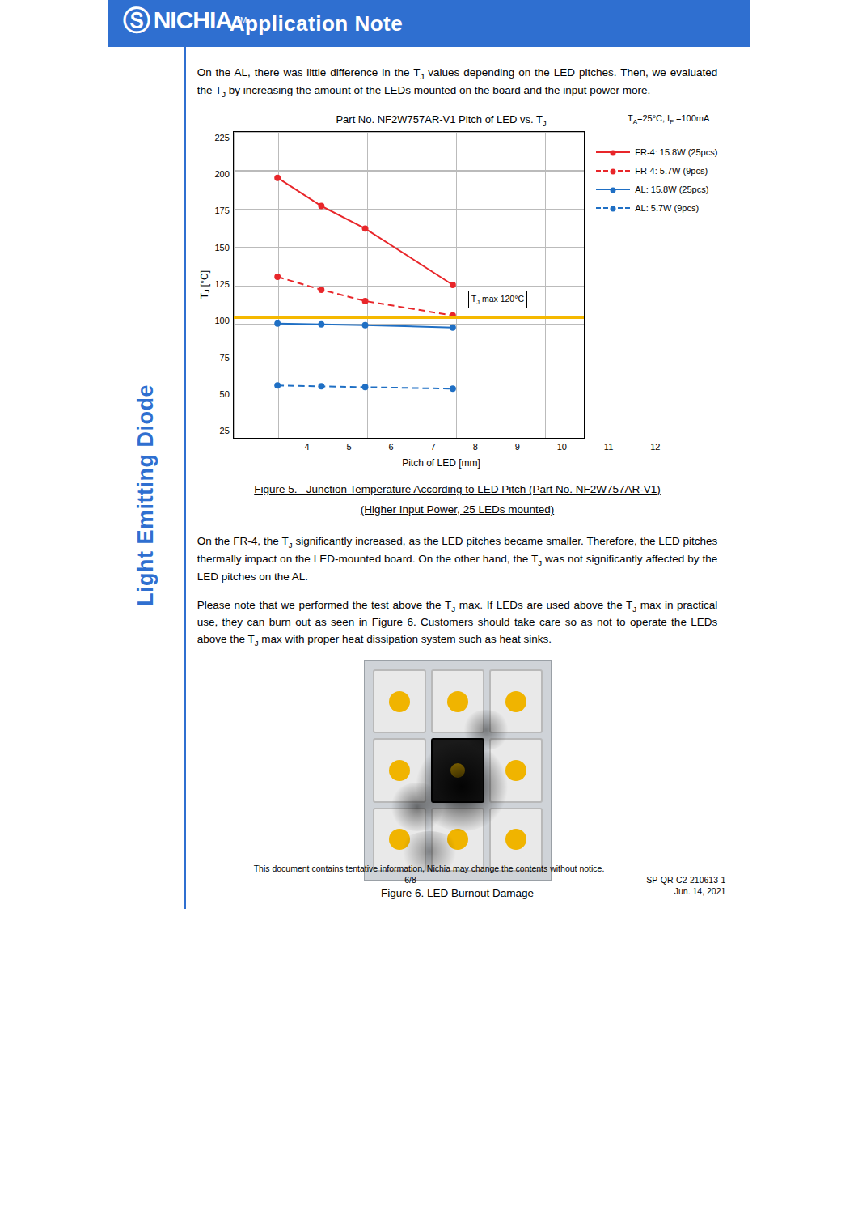Ⓢ NICHIA TM
Application Note
Light Emitting Diode
On the AL, there was little difference in the TJ values depending on the LED pitches. Then, we evaluated the TJ by increasing the amount of the LEDs mounted on the board and the input power more.
Part No. NF2W757AR-V1 Pitch of LED vs. TJ
TA=25°C, IF =100mA
TJ [°C]
225
200
175
150
125
100
75
50
25
TJ max 120°C
FR-4: 15.8W (25pcs)
FR-4: 5.7W (9pcs)
AL: 15.8W (25pcs)
AL: 5.7W (9pcs)
4
5
6
7
8
9
10
11
12
Pitch of LED [mm]
Figure 5. Junction Temperature According to LED Pitch (Part No. NF2W757AR-V1)
(Higher Input Power, 25 LEDs mounted)
On the FR-4, the TJ significantly increased, as the LED pitches became smaller. Therefore, the LED pitches thermally impact on the LED-mounted board. On the other hand, the TJ was not significantly affected by the LED pitches on the AL.
Please note that we performed the test above the TJ max. If LEDs are used above the TJ max in practical use, they can burn out as seen in Figure 6. Customers should take care so as not to operate the LEDs above the TJ max with proper heat dissipation system such as heat sinks.
Figure 6. LED Burnout Damage
This document contains tentative information, Nichia may change the contents without notice.
6/8
SP-QR-C2-210613-1
Jun. 14, 2021